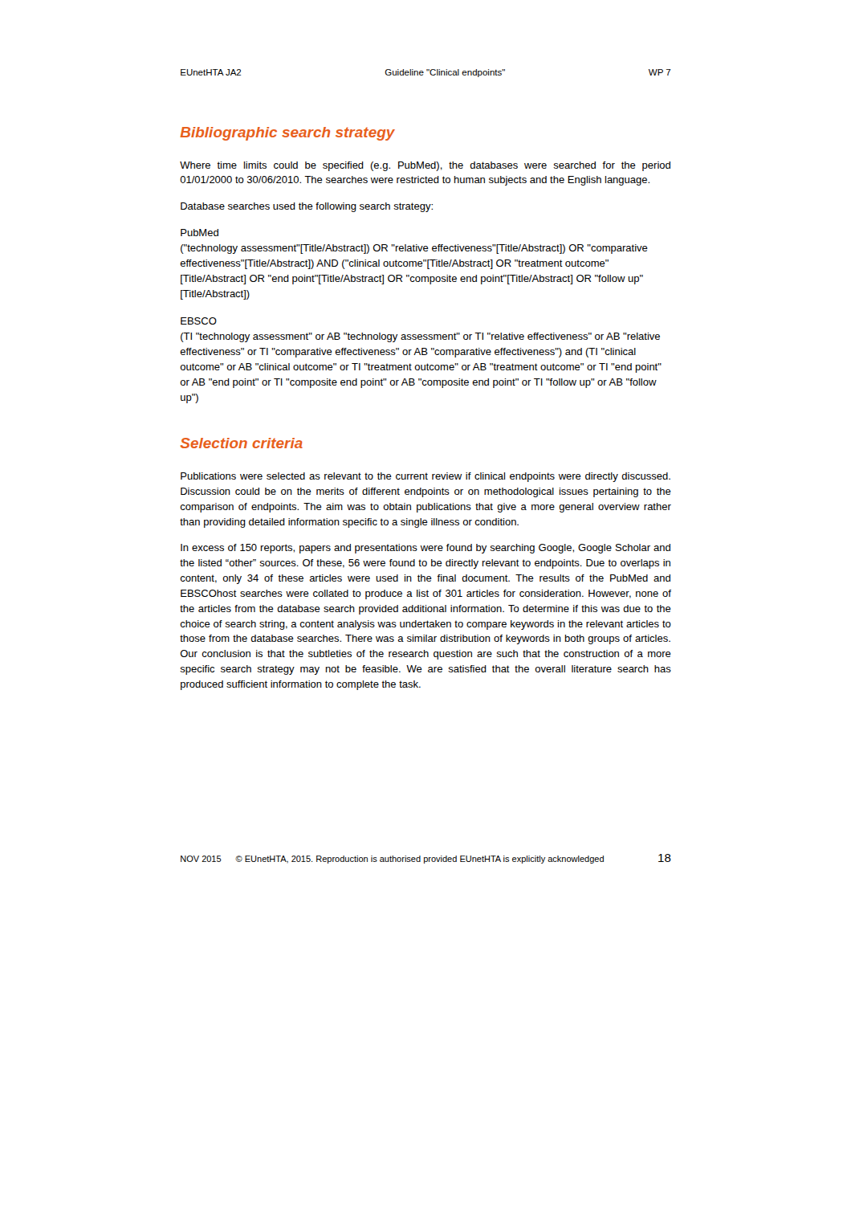EUnetHTA JA2
Guideline "Clinical endpoints"
WP 7
Bibliographic search strategy
Where time limits could be specified (e.g. PubMed), the databases were searched for the period 01/01/2000 to 30/06/2010. The searches were restricted to human subjects and the English language.
Database searches used the following search strategy:
PubMed
("technology assessment"[Title/Abstract]) OR "relative effectiveness"[Title/Abstract]) OR "comparative effectiveness"[Title/Abstract]) AND ("clinical outcome"[Title/Abstract] OR "treatment outcome"[Title/Abstract] OR "end point"[Title/Abstract] OR "composite end point"[Title/Abstract] OR "follow up"[Title/Abstract])
EBSCO
(TI "technology assessment" or AB "technology assessment" or TI "relative effectiveness" or AB "relative effectiveness" or TI "comparative effectiveness" or AB "comparative effectiveness") and (TI "clinical outcome" or AB "clinical outcome" or TI "treatment outcome" or AB "treatment outcome" or TI "end point" or AB "end point" or TI "composite end point" or AB "composite end point" or TI "follow up" or AB "follow up")
Selection criteria
Publications were selected as relevant to the current review if clinical endpoints were directly discussed. Discussion could be on the merits of different endpoints or on methodological issues pertaining to the comparison of endpoints. The aim was to obtain publications that give a more general overview rather than providing detailed information specific to a single illness or condition.
In excess of 150 reports, papers and presentations were found by searching Google, Google Scholar and the listed “other” sources. Of these, 56 were found to be directly relevant to endpoints. Due to overlaps in content, only 34 of these articles were used in the final document. The results of the PubMed and EBSCOhost searches were collated to produce a list of 301 articles for consideration. However, none of the articles from the database search provided additional information. To determine if this was due to the choice of search string, a content analysis was undertaken to compare keywords in the relevant articles to those from the database searches. There was a similar distribution of keywords in both groups of articles. Our conclusion is that the subtleties of the research question are such that the construction of a more specific search strategy may not be feasible. We are satisfied that the overall literature search has produced sufficient information to complete the task.
NOV 2015
© EUnetHTA, 2015. Reproduction is authorised provided EUnetHTA is explicitly acknowledged
18